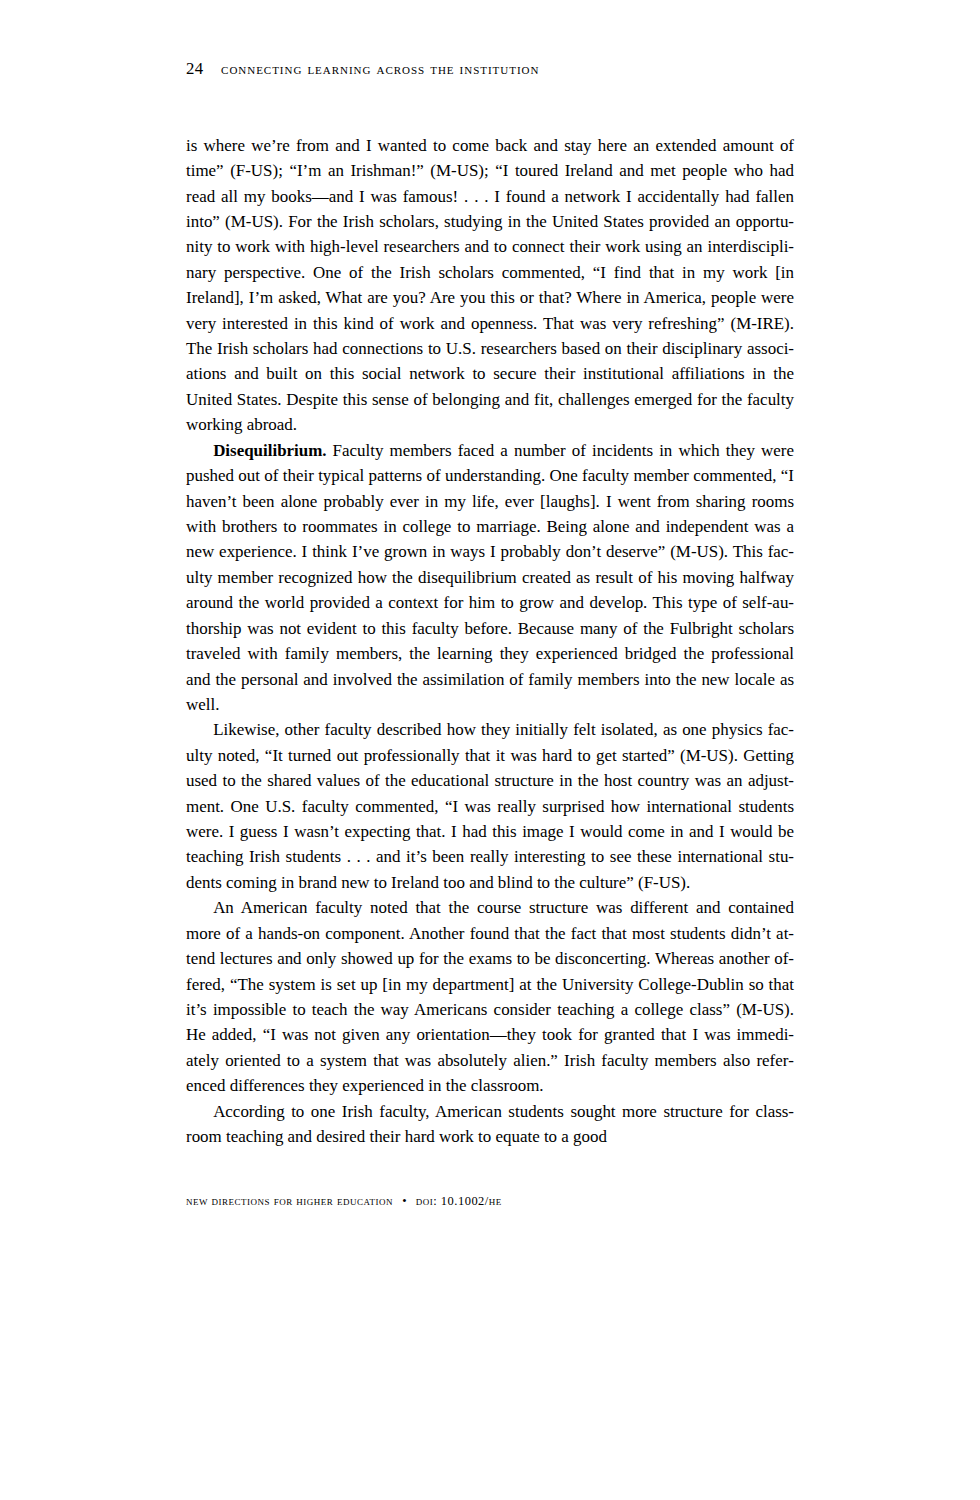24 Connecting Learning Across the Institution
is where we’re from and I wanted to come back and stay here an extended amount of time” (F-US); “I’m an Irishman!” (M-US); “I toured Ireland and met people who had read all my books—and I was famous! . . . I found a network I accidentally had fallen into” (M-US). For the Irish scholars, studying in the United States provided an opportunity to work with high-level researchers and to connect their work using an interdisciplinary perspective. One of the Irish scholars commented, “I find that in my work [in Ireland], I’m asked, What are you? Are you this or that? Where in America, people were very interested in this kind of work and openness. That was very refreshing” (M-IRE). The Irish scholars had connections to U.S. researchers based on their disciplinary associations and built on this social network to secure their institutional affiliations in the United States. Despite this sense of belonging and fit, challenges emerged for the faculty working abroad.
Disequilibrium. Faculty members faced a number of incidents in which they were pushed out of their typical patterns of understanding. One faculty member commented, “I haven’t been alone probably ever in my life, ever [laughs]. I went from sharing rooms with brothers to roommates in college to marriage. Being alone and independent was a new experience. I think I’ve grown in ways I probably don’t deserve” (M-US). This faculty member recognized how the disequilibrium created as result of his moving halfway around the world provided a context for him to grow and develop. This type of self-authorship was not evident to this faculty before. Because many of the Fulbright scholars traveled with family members, the learning they experienced bridged the professional and the personal and involved the assimilation of family members into the new locale as well.
Likewise, other faculty described how they initially felt isolated, as one physics faculty noted, “It turned out professionally that it was hard to get started” (M-US). Getting used to the shared values of the educational structure in the host country was an adjustment. One U.S. faculty commented, “I was really surprised how international students were. I guess I wasn’t expecting that. I had this image I would come in and I would be teaching Irish students . . . and it’s been really interesting to see these international students coming in brand new to Ireland too and blind to the culture” (F-US).
An American faculty noted that the course structure was different and contained more of a hands-on component. Another found that the fact that most students didn’t attend lectures and only showed up for the exams to be disconcerting. Whereas another offered, “The system is set up [in my department] at the University College-Dublin so that it’s impossible to teach the way Americans consider teaching a college class” (M-US). He added, “I was not given any orientation—they took for granted that I was immediately oriented to a system that was absolutely alien.” Irish faculty members also referenced differences they experienced in the classroom.
According to one Irish faculty, American students sought more structure for classroom teaching and desired their hard work to equate to a good
New Directions for Higher Education • DOI: 10.1002/he